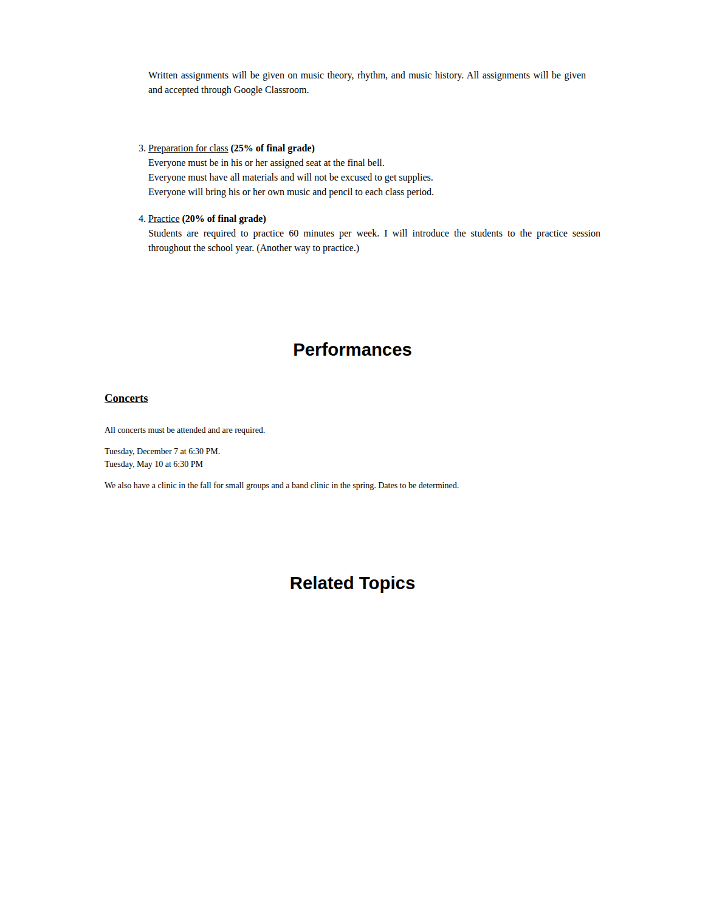Written assignments will be given on music theory, rhythm, and music history. All assignments will be given and accepted through Google Classroom.
Preparation for class (25% of final grade)
Everyone must be in his or her assigned seat at the final bell.
Everyone must have all materials and will not be excused to get supplies.
Everyone will bring his or her own music and pencil to each class period.
Practice (20% of final grade)
Students are required to practice 60 minutes per week. I will introduce the students to the practice session throughout the school year. (Another way to practice.)
Performances
Concerts
All concerts must be attended and are required.
Tuesday, December 7 at 6:30 PM.
Tuesday, May 10 at 6:30 PM
We also have a clinic in the fall for small groups and a band clinic in the spring. Dates to be determined.
Related Topics